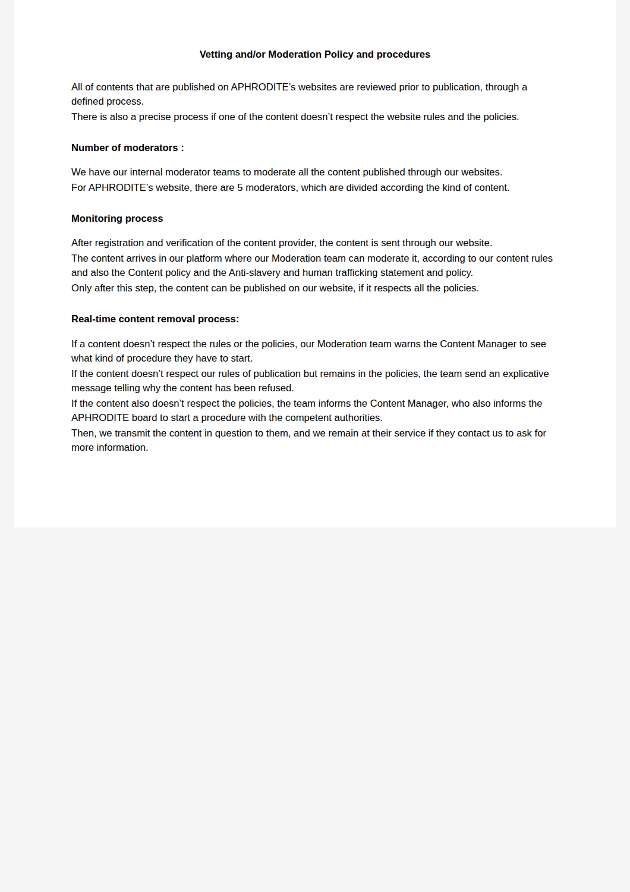Vetting and/or Moderation Policy and procedures
All of contents that are published on APHRODITE’s websites are reviewed prior to publication, through a defined process.
There is also a precise process if one of the content doesn’t respect the website rules and the policies.
Number of moderators :
We have our internal moderator teams to moderate all the content published through our websites.
For APHRODITE’s website, there are 5 moderators, which are divided according the kind of content.
Monitoring process
After registration and verification of the content provider, the content is sent through our website.
The content arrives in our platform where our Moderation team can moderate it, according to our content rules and also the Content policy and the Anti-slavery and human trafficking statement and policy.
Only after this step, the content can be published on our website, if it respects all the policies.
Real-time content removal process:
If a content doesn’t respect the rules or the policies, our Moderation team warns the Content Manager to see what kind of procedure they have to start.
If the content doesn’t respect our rules of publication but remains in the policies, the team send an explicative message telling why the content has been refused.
If the content also doesn’t respect the policies, the team informs the Content Manager, who also informs the APHRODITE board to start a procedure with the competent authorities.
Then, we transmit the content in question to them, and we remain at their service if they contact us to ask for more information.